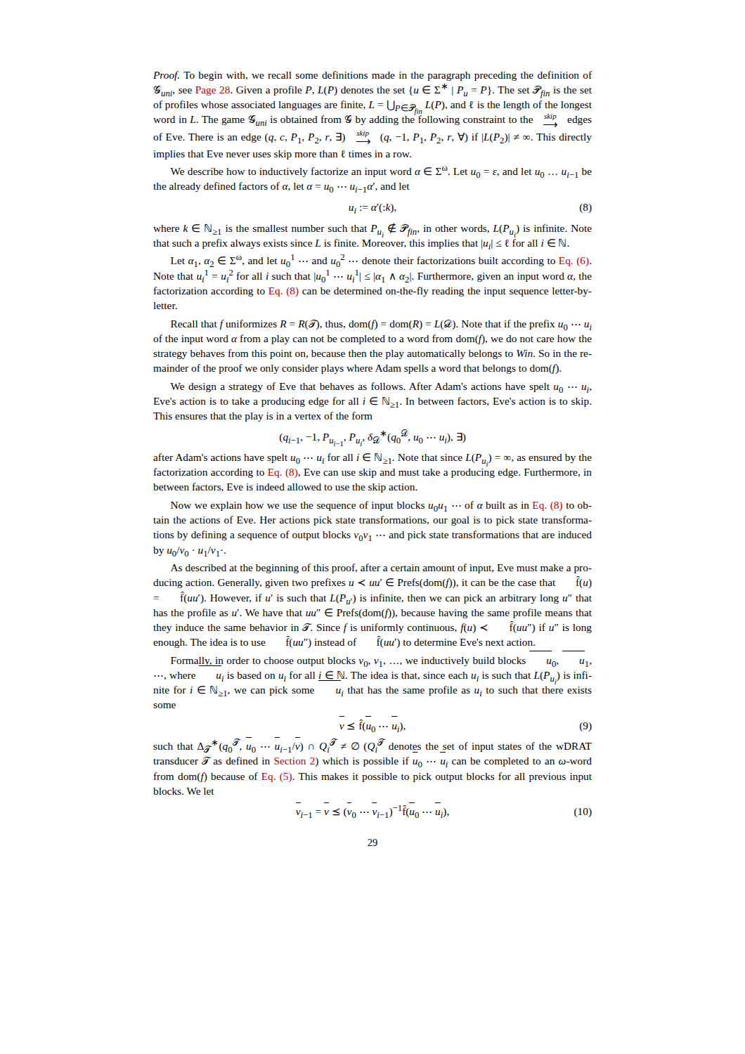Proof. To begin with, we recall some definitions made in the paragraph preceding the definition of 𝒢uni, see Page 28. Given a profile P, L(P) denotes the set {u ∈ Σ∗ | Pu = P}. The set 𝒫fin is the set of profiles whose associated languages are finite, L = ⋃P∈𝒫fin L(P), and ℓ is the length of the longest word in L. The game 𝒢uni is obtained from 𝒢 by adding the following constraint to the skip⟶ edges of Eve. There is an edge (q, c, P1, P2, r, ∃) skip⟶ (q, −1, P1, P2, r, ∀) if |L(P2)| ≠ ∞. This directly implies that Eve never uses skip more than ℓ times in a row.
We describe how to inductively factorize an input word α ∈ Σω. Let u0 = ε, and let u0 … ui−1 be the already defined factors of α, let α = u0 ⋯ ui−1α′, and let
ui := α′(:k), (8)
where k ∈ ℕ≥1 is the smallest number such that Pui ∉ 𝒫fin, in other words, L(Pui) is infinite. Note that such a prefix always exists since L is finite. Moreover, this implies that |ui| ≤ ℓ for all i ∈ ℕ.
Let α1, α2 ∈ Σω, and let u01 ⋯ and u02 ⋯ denote their factorizations built according to Eq. (6). Note that ui1 = ui2 for all i such that |u01 ⋯ ui1| ≤ |α1 ∧ α2|. Furthermore, given an input word α, the factorization according to Eq. (8) can be determined on-the-fly reading the input sequence letter-by-letter.
Recall that f uniformizes R = R(𝒯), thus, dom(f) = dom(R) = L(𝒟). Note that if the prefix u0 ⋯ ui of the input word α from a play can not be completed to a word from dom(f), we do not care how the strategy behaves from this point on, because then the play automatically belongs to Win. So in the remainder of the proof we only consider plays where Adam spells a word that belongs to dom(f).
We design a strategy of Eve that behaves as follows. After Adam's actions have spelt u0 ⋯ ui, Eve's action is to take a producing edge for all i ∈ ℕ≥1. In between factors, Eve's action is to skip. This ensures that the play is in a vertex of the form
(qi−1, −1, Pui−1, Pui, δ𝒟∗(q0𝒟, u0 ⋯ ui), ∃)
after Adam's actions have spelt u0 ⋯ ui for all i ∈ ℕ≥1. Note that since L(Pui) = ∞, as ensured by the factorization according to Eq. (8), Eve can use skip and must take a producing edge. Furthermore, in between factors, Eve is indeed allowed to use the skip action.
Now we explain how we use the sequence of input blocks u0u1 ⋯ of α built as in Eq. (8) to obtain the actions of Eve. Her actions pick state transformations, our goal is to pick state transformations by defining a sequence of output blocks v0v1 ⋯ and pick state transformations that are induced by u0/v0 · u1/v1·.
As described at the beginning of this proof, after a certain amount of input, Eve must make a producing action. Generally, given two prefixes u ≺ uu′ ∈ Prefs(dom(f)), it can be the case that f̂(u) = f̂(uu′). However, if u′ is such that L(Pu′) is infinite, then we can pick an arbitrary long u″ that has the profile as u′. We have that uu″ ∈ Prefs(dom(f)), because having the same profile means that they induce the same behavior in 𝒯. Since f is uniformly continuous, f(u) ≺ f̂(uu″) if u″ is long enough. The idea is to use f̂(uu″) instead of f̂(uu′) to determine Eve's next action.
Formally, in order to choose output blocks v0, v1, …, we inductively build blocks u0, u1, ⋯, where ui is based on ui for all i ∈ ℕ. The idea is that, since each ui is such that L(Pui) is infinite for i ∈ ℕ≥1, we can pick some ui that has the same profile as ui to such that there exists some
v ⪯ f̂( u0 ⋯ ui), (9)
such that Δ𝒯∗(q0𝒯, u0 ⋯ ui−1/ v) ∩ Qi𝒯 ≠ ∅ (Qi𝒯 denotes the set of input states of the wDRAT transducer 𝒯 as defined in Section 2) which is possible if u0 ⋯ ui can be completed to an ω-word from dom(f) because of Eq. (5). This makes it possible to pick output blocks for all previous input blocks. We let
vi−1 = v ⪯ ( v0 ⋯ vi−1)−1f̂( u0 ⋯ ui), (10)
29